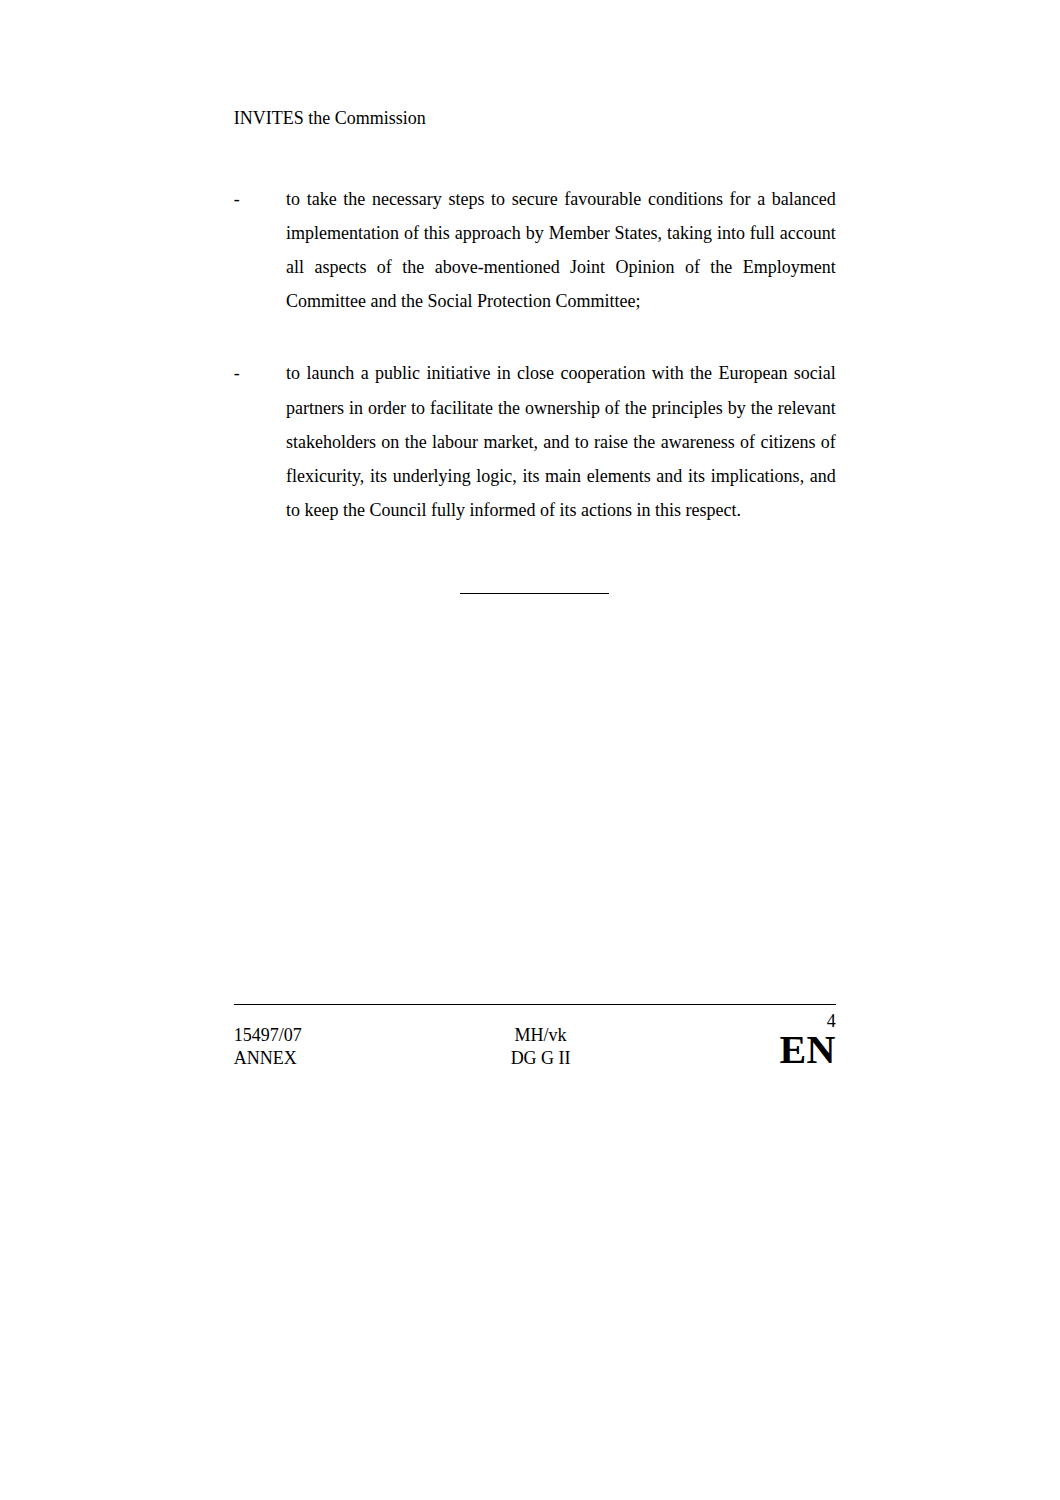INVITES the Commission
to take the necessary steps to secure favourable conditions for a balanced implementation of this approach by Member States, taking into full account all aspects of the above-mentioned Joint Opinion of the Employment Committee and the Social Protection Committee;
to launch a public initiative in close cooperation with the European social partners in order to facilitate the ownership of the principles by the relevant stakeholders on the labour market, and to raise the awareness of citizens of flexicurity, its underlying logic, its main elements and its implications, and to keep the Council fully informed of its actions in this respect.
15497/07 ANNEX
MH/vk DG G II
4 EN